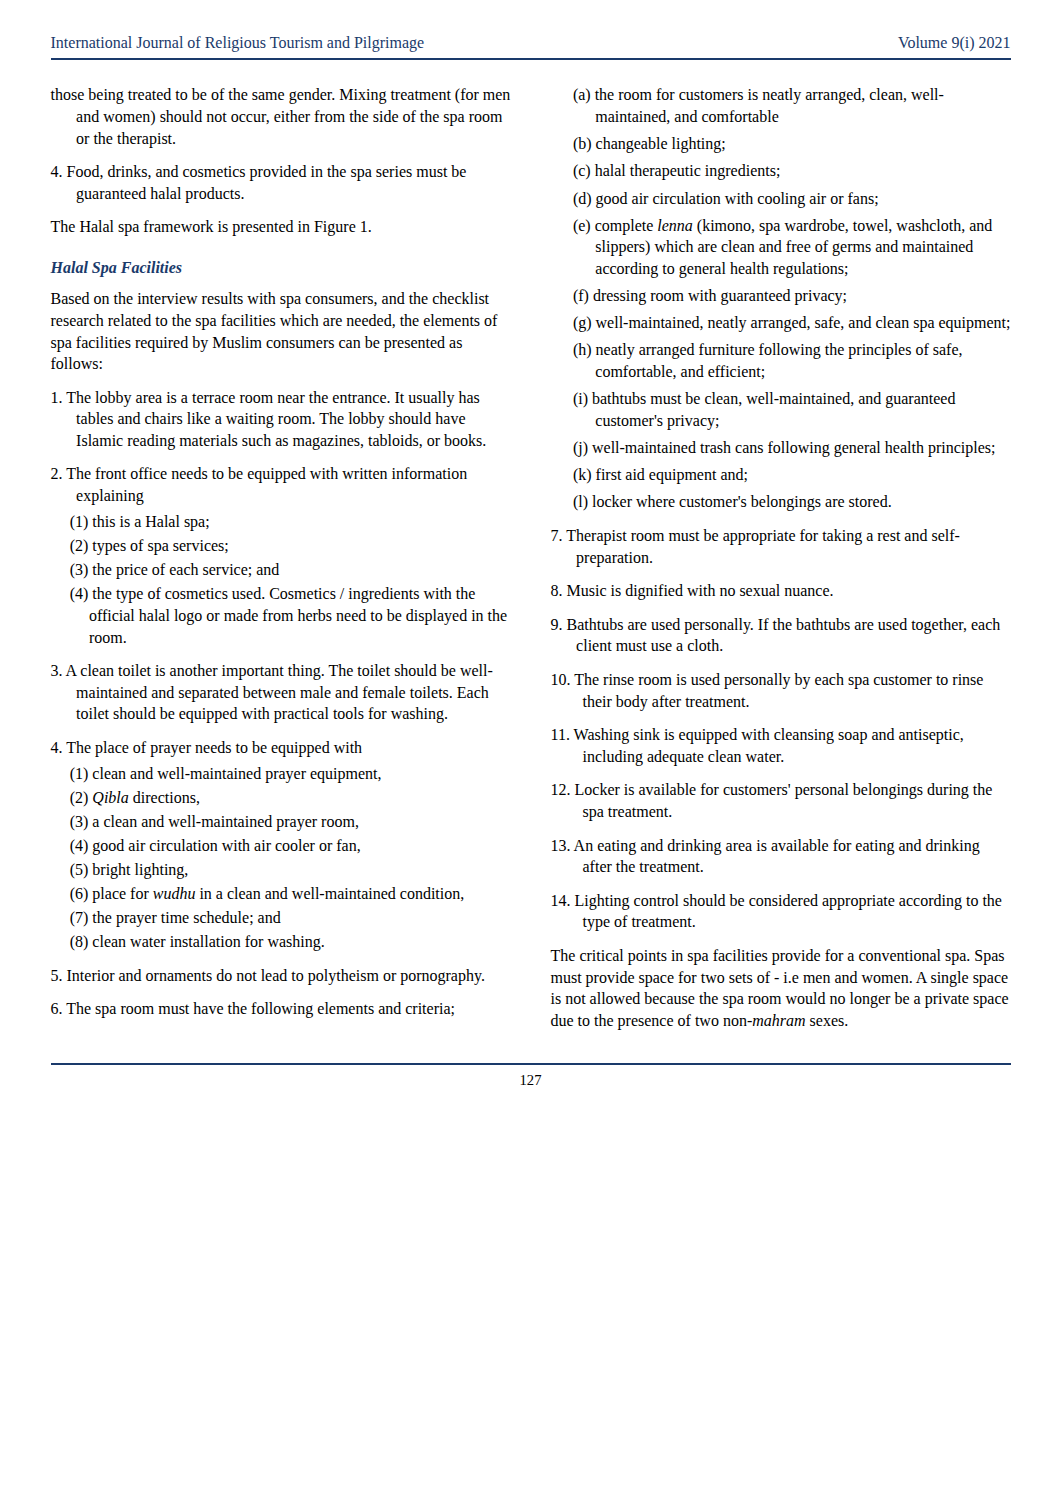International Journal of Religious Tourism and Pilgrimage Volume 9(i) 2021
those being treated to be of the same gender. Mixing treatment (for men and women) should not occur, either from the side of the spa room or the therapist.
4. Food, drinks, and cosmetics provided in the spa series must be guaranteed halal products.
The Halal spa framework is presented in Figure 1.
Halal Spa Facilities
Based on the interview results with spa consumers, and the checklist research related to the spa facilities which are needed, the elements of spa facilities required by Muslim consumers can be presented as follows:
1. The lobby area is a terrace room near the entrance. It usually has tables and chairs like a waiting room. The lobby should have Islamic reading materials such as magazines, tabloids, or books.
2. The front office needs to be equipped with written information explaining
(1) this is a Halal spa;
(2) types of spa services;
(3) the price of each service; and
(4) the type of cosmetics used. Cosmetics / ingredients with the official halal logo or made from herbs need to be displayed in the room.
3. A clean toilet is another important thing. The toilet should be well-maintained and separated between male and female toilets. Each toilet should be equipped with practical tools for washing.
4. The place of prayer needs to be equipped with
(1) clean and well-maintained prayer equipment,
(2) Qibla directions,
(3) a clean and well-maintained prayer room,
(4) good air circulation with air cooler or fan,
(5) bright lighting,
(6) place for wudhu in a clean and well-maintained condition,
(7) the prayer time schedule; and
(8) clean water installation for washing.
5. Interior and ornaments do not lead to polytheism or pornography.
6. The spa room must have the following elements and criteria;
(a) the room for customers is neatly arranged, clean, well-maintained, and comfortable
(b) changeable lighting;
(c) halal therapeutic ingredients;
(d) good air circulation with cooling air or fans;
(e) complete lenna (kimono, spa wardrobe, towel, washcloth, and slippers) which are clean and free of germs and maintained according to general health regulations;
(f) dressing room with guaranteed privacy;
(g) well-maintained, neatly arranged, safe, and clean spa equipment;
(h) neatly arranged furniture following the principles of safe, comfortable, and efficient;
(i) bathtubs must be clean, well-maintained, and guaranteed customer's privacy;
(j) well-maintained trash cans following general health principles;
(k) first aid equipment and;
(l) locker where customer's belongings are stored.
7. Therapist room must be appropriate for taking a rest and self-preparation.
8. Music is dignified with no sexual nuance.
9. Bathtubs are used personally. If the bathtubs are used together, each client must use a cloth.
10. The rinse room is used personally by each spa customer to rinse their body after treatment.
11. Washing sink is equipped with cleansing soap and antiseptic, including adequate clean water.
12. Locker is available for customers' personal belongings during the spa treatment.
13. An eating and drinking area is available for eating and drinking after the treatment.
14. Lighting control should be considered appropriate according to the type of treatment.
The critical points in spa facilities provide for a conventional spa. Spas must provide space for two sets of - i.e men and women. A single space is not allowed because the spa room would no longer be a private space due to the presence of two non-mahram sexes.
127